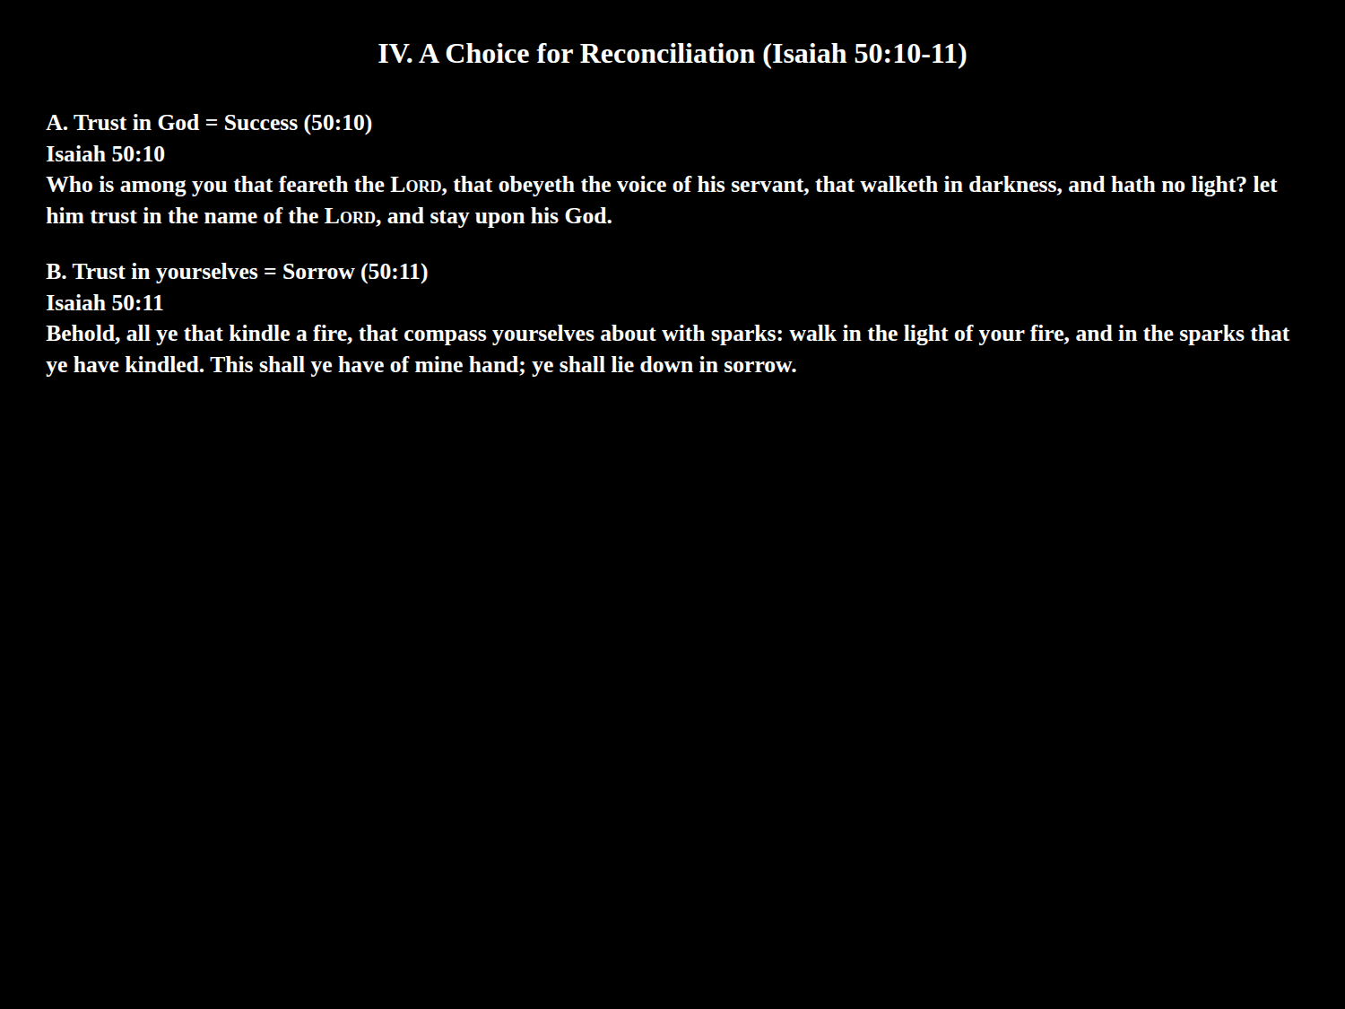IV. A Choice for Reconciliation (Isaiah 50:10-11)
A. Trust in God = Success (50:10)
Isaiah 50:10
Who is among you that feareth the Lord, that obeyeth the voice of his servant, that walketh in darkness, and hath no light? let him trust in the name of the Lord, and stay upon his God.
B. Trust in yourselves = Sorrow (50:11)
Isaiah 50:11
Behold, all ye that kindle a fire, that compass yourselves about with sparks: walk in the light of your fire, and in the sparks that ye have kindled. This shall ye have of mine hand; ye shall lie down in sorrow.